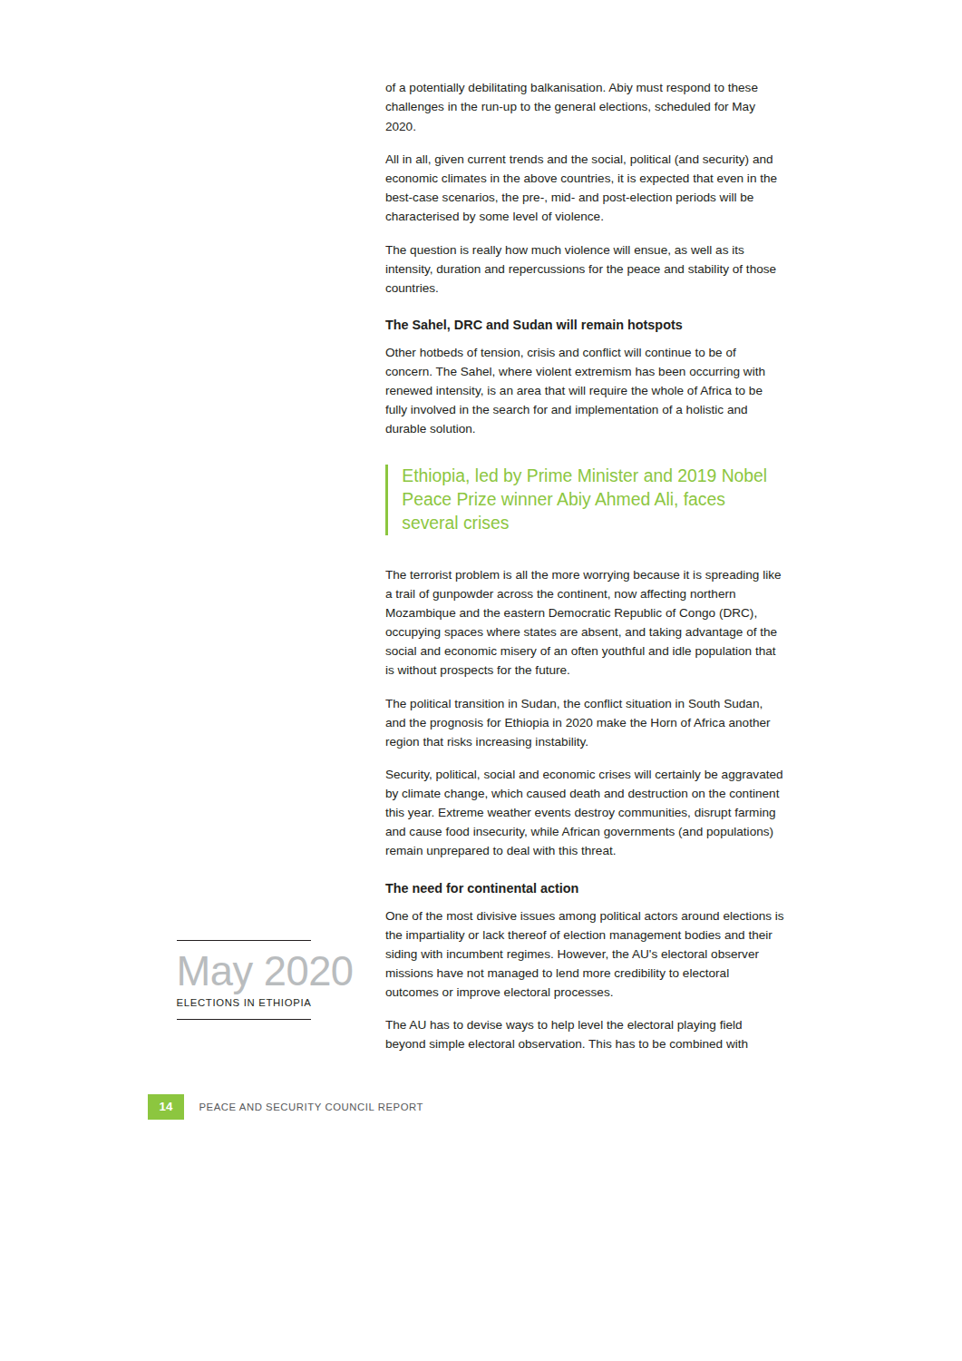May 2020
Elections in Ethiopia
of a potentially debilitating balkanisation. Abiy must respond to these challenges in the run-up to the general elections, scheduled for May 2020.
All in all, given current trends and the social, political (and security) and economic climates in the above countries, it is expected that even in the best-case scenarios, the pre-, mid- and post-election periods will be characterised by some level of violence.
The question is really how much violence will ensue, as well as its intensity, duration and repercussions for the peace and stability of those countries.
The Sahel, DRC and Sudan will remain hotspots
Other hotbeds of tension, crisis and conflict will continue to be of concern. The Sahel, where violent extremism has been occurring with renewed intensity, is an area that will require the whole of Africa to be fully involved in the search for and implementation of a holistic and durable solution.
Ethiopia, led by Prime Minister and 2019 Nobel Peace Prize winner Abiy Ahmed Ali, faces several crises
The terrorist problem is all the more worrying because it is spreading like a trail of gunpowder across the continent, now affecting northern Mozambique and the eastern Democratic Republic of Congo (DRC), occupying spaces where states are absent, and taking advantage of the social and economic misery of an often youthful and idle population that is without prospects for the future.
The political transition in Sudan, the conflict situation in South Sudan, and the prognosis for Ethiopia in 2020 make the Horn of Africa another region that risks increasing instability.
Security, political, social and economic crises will certainly be aggravated by climate change, which caused death and destruction on the continent this year. Extreme weather events destroy communities, disrupt farming and cause food insecurity, while African governments (and populations) remain unprepared to deal with this threat.
The need for continental action
One of the most divisive issues among political actors around elections is the impartiality or lack thereof of election management bodies and their siding with incumbent regimes. However, the AU's electoral observer missions have not managed to lend more credibility to electoral outcomes or improve electoral processes.
The AU has to devise ways to help level the electoral playing field beyond simple electoral observation. This has to be combined with
14
Peace and Security Council Report